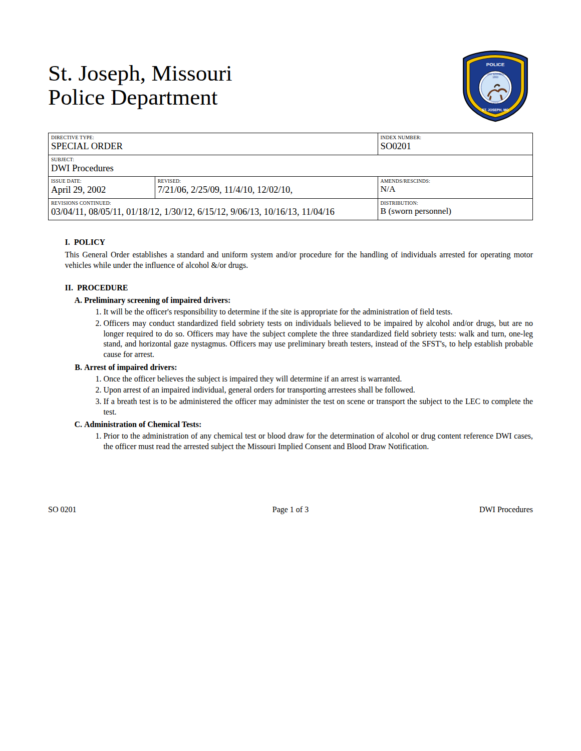St. Joseph, Missouri
Police Department
POLICE PONY EXPRESS 1860 ST. JOSEPH, MO ST. JOSEPH, MO
| Directive Type: SPECIAL ORDER | Index Number: SO0201 |
| Subject: DWI Procedures |
| Issue Date: April 29, 2002 | Revised: 7/21/06, 2/25/09, 11/4/10, 12/02/10, | Amends/Rescinds: N/A |
| Revisions Continued: 03/04/11, 08/05/11, 01/18/12, 1/30/12, 6/15/12, 9/06/13, 10/16/13, 11/04/16 | Distribution: B (sworn personnel) |
I. POLICY
This General Order establishes a standard and uniform system and/or procedure for the handling of individuals arrested for operating motor vehicles while under the influence of alcohol &/or drugs.
II. PROCEDURE
Preliminary screening of impaired drivers:
It will be the officer's responsibility to determine if the site is appropriate for the administration of field tests.
Officers may conduct standardized field sobriety tests on individuals believed to be impaired by alcohol and/or drugs, but are no longer required to do so. Officers may have the subject complete the three standardized field sobriety tests: walk and turn, one-leg stand, and horizontal gaze nystagmus. Officers may use preliminary breath testers, instead of the SFST's, to help establish probable cause for arrest.
Arrest of impaired drivers:
Once the officer believes the subject is impaired they will determine if an arrest is warranted.
Upon arrest of an impaired individual, general orders for transporting arrestees shall be followed.
If a breath test is to be administered the officer may administer the test on scene or transport the subject to the LEC to complete the test.
Administration of Chemical Tests:
Prior to the administration of any chemical test or blood draw for the determination of alcohol or drug content reference DWI cases, the officer must read the arrested subject the Missouri Implied Consent and Blood Draw Notification.
SO 0201 Page 1 of 3 DWI Procedures